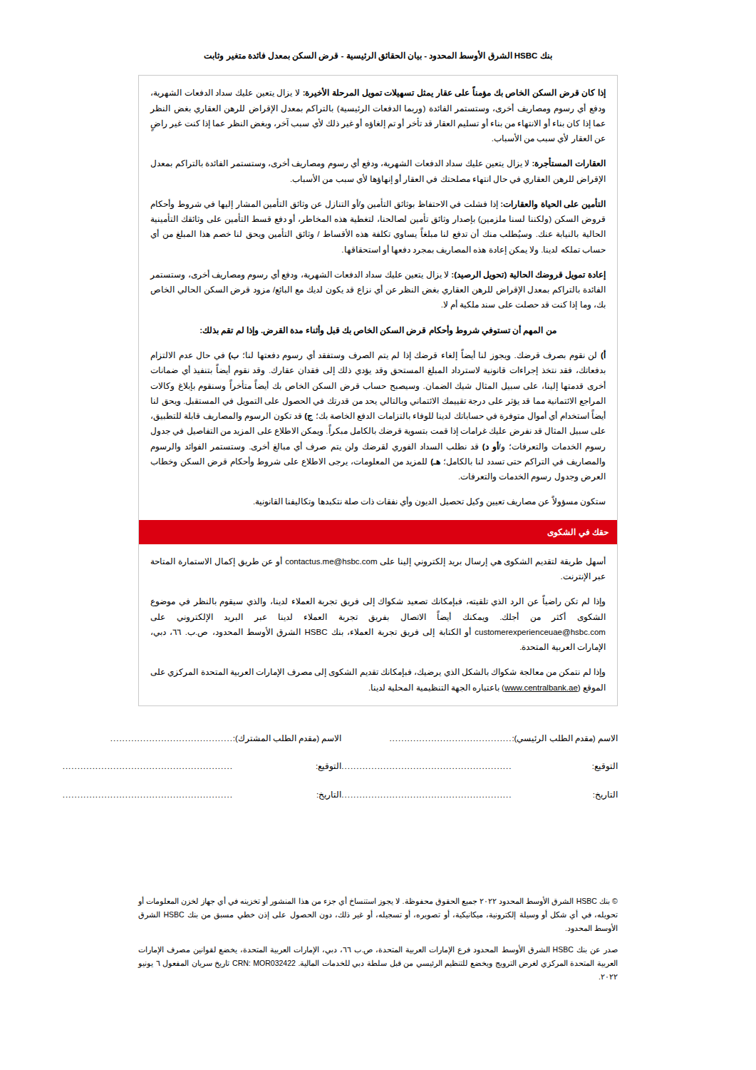بنك HSBC الشرق الأوسط المحدود - بيان الحقائق الرئيسية - قرض السكن بمعدل فائدة متغير وثابت
إذا كان قرض السكن الخاص بك مؤمناً على عقار يمثل تسهيلات تمويل المرحلة الأخيرة: لا يزال يتعين عليك سداد الدفعات الشهرية، ودفع أي رسوم ومصاريف أخرى، وستستمر الفائدة (وربما الدفعات الرئيسية) بالتراكم بمعدل الإقراض للرهن العقاري بغض النظر عما إذا كان بناء أو الانتهاء من بناء أو تسليم العقار قد تأخر أو تم إلغاؤه أو غير ذلك لأي سبب آخر، وبغض النظر عما إذا كنت غير راضٍ عن العقار لأي سبب من الأسباب.
العقارات المستأجرة: لا يزال يتعين عليك سداد الدفعات الشهرية، ودفع أي رسوم ومصاريف أخرى، وستستمر الفائدة بالتراكم بمعدل الإقراض للرهن العقاري في حال انتهاء مصلحتك في العقار أو إنهاؤها لأي سبب من الأسباب.
التأمين على الحياة والعقارات: إذا فشلت في الاحتفاظ بوثائق التأمين و/أو التنازل عن وثائق التأمين المشار إليها في شروط وأحكام قروض السكن (ولكننا لسنا ملزمين) بإصدار وثائق تأمين لصالحنا، لتغطية هذه المخاطر، أو دفع قسط التأمين على وثائقك التأمينية الحالية بالنيابة عنك. وسيُطلب منك أن تدفع لنا مبلغاً يساوي تكلفة هذه الأقساط / وثائق التأمين ويحق لنا خصم هذا المبلغ من أي حساب تملكه لدينا. ولا يمكن إعادة هذه المصاريف بمجرد دفعها أو استحقاقها.
إعادة تمويل قروضك الحالية (تحويل الرصيد): لا يزال يتعين عليك سداد الدفعات الشهرية، ودفع أي رسوم ومصاريف أخرى، وستستمر الفائدة بالتراكم بمعدل الإقراض للرهن العقاري بغض النظر عن أي نزاع قد يكون لديك مع البائع/ مزود قرض السكن الحالي الخاص بك، وما إذا كنت قد حصلت على سند ملكية أم لا.
من المهم أن تستوفي شروط وأحكام قرض السكن الخاص بك قبل وأثناء مدة القرض. وإذا لم تقم بذلك:
أ) لن نقوم بصرف قرضك. ويجوز لنا أيضاً إلغاء قرضك إذا لم يتم الصرف وستفقد أي رسوم دفعتها لنا؛ ب) في حال عدم الالتزام بدفعاتك، فقد نتخذ إجراءات قانونية لاسترداد المبلغ المستحق وقد يؤدي ذلك إلى فقدان عقارك. وقد نقوم أيضاً بتنفيذ أي ضمانات أخرى قدمتها إلينا، على سبيل المثال شيك الضمان. وسيصبح حساب قرض السكن الخاص بك أيضاً متأخراً وسنقوم بإبلاغ وكالات المراجع الائتمانية مما قد يؤثر على درجة تقييمك الائتماني وبالتالي يحد من قدرتك في الحصول على التمويل في المستقبل. ويحق لنا أيضاً استخدام أي أموال متوفرة في حساباتك لدينا للوفاء بالتزامات الدفع الخاصة بك؛ ج) قد تكون الرسوم والمصاريف قابلة للتطبيق، على سبيل المثال قد نفرض عليك غرامات إذا قمت بتسوية قرضك بالكامل مبكراً. ويمكن الاطلاع على المزيد من التفاصيل في جدول رسوم الخدمات والتعرفات؛ و/أو د) قد نطلب السداد الفوري لقرضك ولن يتم صرف أي مبالغ أخرى. وستستمر الفوائد والرسوم والمصاريف في التراكم حتى تسدد لنا بالكامل؛ هـ) للمزيد من المعلومات، يرجى الاطلاع على شروط وأحكام قرض السكن وخطاب العرض وجدول رسوم الخدمات والتعرفات.
ستكون مسؤولاً عن مصاريف تعيين وكيل تحصيل الديون وأي نفقات ذات صلة نتكبدها وتكاليفنا القانونية.
حقك في الشكوى
أسهل طريقة لتقديم الشكوى هي إرسال بريد إلكتروني إلينا على contactus.me@hsbc.com أو عن طريق إكمال الاستمارة المتاحة عبر الإنترنت.
وإذا لم تكن راضياً عن الرد الذي تلقيته، فبإمكانك تصعيد شكواك إلى فريق تجربة العملاء لدينا، والذي سيقوم بالنظر في موضوع الشكوى أكثر من أجلك. ويمكنك أيضاً الاتصال بفريق تجربة العملاء لدينا عبر البريد الإلكتروني على customerexperienceuae@hsbc.com أو الكتابة إلى فريق تجربة العملاء، بنك HSBC الشرق الأوسط المحدود، ص.ب. ٦٦، دبي، الإمارات العربية المتحدة.
وإذا لم نتمكن من معالجة شكواك بالشكل الذي يرضيك، فبإمكانك تقديم الشكوى إلى مصرف الإمارات العربية المتحدة المركزي على الموقع (www.centralbank.ae) باعتباره الجهة التنظيمية المحلية لدينا.
| الاسم (مقدم الطلب الرئيسي): | ......................................... | الاسم (مقدم الطلب المشترك): | ......................................... |
| التوقيع: | ......................................................... | التوقيع: | ......................................................... |
| التاريخ: | ......................................................... | التاريخ: | ......................................................... |
© بنك HSBC الشرق الأوسط المحدود ٢٠٢٢ جميع الحقوق محفوظة. لا يجوز استنساخ أي جزء من هذا المنشور أو تخزينه في أي جهاز لخزن المعلومات أو تحويله، في أي شكل أو وسيلة إلكترونية، ميكانيكية، أو تصويره، أو تسجيله، أو غير ذلك، دون الحصول على إذن خطي مسبق من بنك HSBC الشرق الأوسط المحدود.
صدر عن بنك HSBC الشرق الأوسط المحدود فرع الإمارات العربية المتحدة، ص.ب ٦٦، دبي، الإمارات العربية المتحدة، يخضع لقوانين مصرف الإمارات العربية المتحدة المركزي لغرض الترويج ويخضع للتنظيم الرئيسي من قبل سلطة دبي للخدمات المالية. CRN: MOR032422 تاريخ سريان المفعول ٦ يونيو ٢٠٢٢.